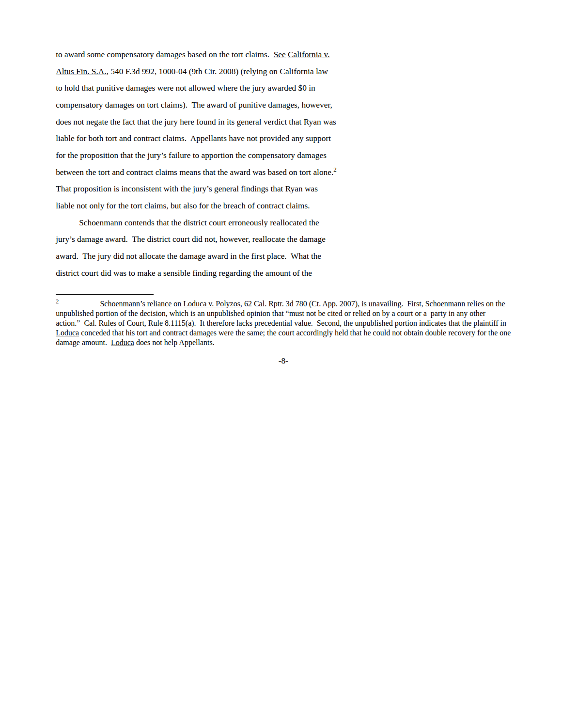to award some compensatory damages based on the tort claims. See California v.
Altus Fin. S.A., 540 F.3d 992, 1000-04 (9th Cir. 2008) (relying on California law
to hold that punitive damages were not allowed where the jury awarded $0 in
compensatory damages on tort claims). The award of punitive damages, however,
does not negate the fact that the jury here found in its general verdict that Ryan was
liable for both tort and contract claims. Appellants have not provided any support
for the proposition that the jury’s failure to apportion the compensatory damages
between the tort and contract claims means that the award was based on tort alone.2
That proposition is inconsistent with the jury’s general findings that Ryan was
liable not only for the tort claims, but also for the breach of contract claims.
Schoenmann contends that the district court erroneously reallocated the
jury’s damage award. The district court did not, however, reallocate the damage
award. The jury did not allocate the damage award in the first place. What the
district court did was to make a sensible finding regarding the amount of the
2 Schoenmann’s reliance on Loduca v. Polyzos, 62 Cal. Rptr. 3d 780 (Ct. App. 2007), is unavailing. First, Schoenmann relies on the unpublished portion of the decision, which is an unpublished opinion that “must not be cited or relied on by a court or a party in any other action.” Cal. Rules of Court, Rule 8.1115(a). It therefore lacks precedential value. Second, the unpublished portion indicates that the plaintiff in Loduca conceded that his tort and contract damages were the same; the court accordingly held that he could not obtain double recovery for the one damage amount. Loduca does not help Appellants.
-8-